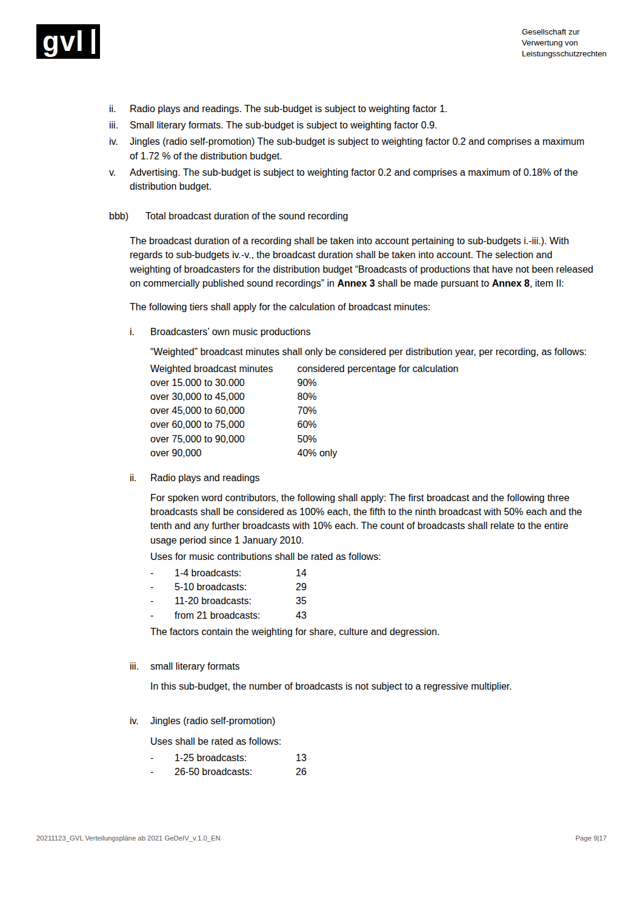gvl
Gesellschaft zur
Verwertung von
Leistungsschutzrechten
ii. Radio plays and readings. The sub-budget is subject to weighting factor 1.
iii. Small literary formats. The sub-budget is subject to weighting factor 0.9.
iv. Jingles (radio self-promotion) The sub-budget is subject to weighting factor 0.2 and comprises a maximum of 1.72 % of the distribution budget.
v. Advertising. The sub-budget is subject to weighting factor 0.2 and comprises a maximum of 0.18% of the distribution budget.
bbb) Total broadcast duration of the sound recording
The broadcast duration of a recording shall be taken into account pertaining to sub-budgets i.-iii.). With regards to sub-budgets iv.-v., the broadcast duration shall be taken into account. The selection and weighting of broadcasters for the distribution budget “Broadcasts of productions that have not been released on commercially published sound recordings” in Annex 3 shall be made pursuant to Annex 8, item II:
The following tiers shall apply for the calculation of broadcast minutes:
i.
Broadcasters’ own music productions
“Weighted” broadcast minutes shall only be considered per distribution year, per recording, as follows:
| Weighted broadcast minutes | considered percentage for calculation |
| over 15.000 to 30.000 | 90% |
| over 30,000 to 45,000 | 80% |
| over 45,000 to 60,000 | 70% |
| over 60,000 to 75,000 | 60% |
| over 75,000 to 90,000 | 50% |
| over 90,000 | 40% only |
ii.
Radio plays and readings
For spoken word contributors, the following shall apply: The first broadcast and the following three broadcasts shall be considered as 100% each, the fifth to the ninth broadcast with 50% each and the tenth and any further broadcasts with 10% each. The count of broadcasts shall relate to the entire usage period since 1 January 2010.
Uses for music contributions shall be rated as follows:
-1-4 broadcasts: 14
-5-10 broadcasts: 29
-11-20 broadcasts: 35
-from 21 broadcasts: 43
The factors contain the weighting for share, culture and degression.
iii.
small literary formats
In this sub-budget, the number of broadcasts is not subject to a regressive multiplier.
iv.
Jingles (radio self-promotion)
Uses shall be rated as follows:
-1-25 broadcasts: 13
-26-50 broadcasts: 26
20211123_GVL Verteilungspläne ab 2021 GeDeIV_v.1.0_EN Page 9|17